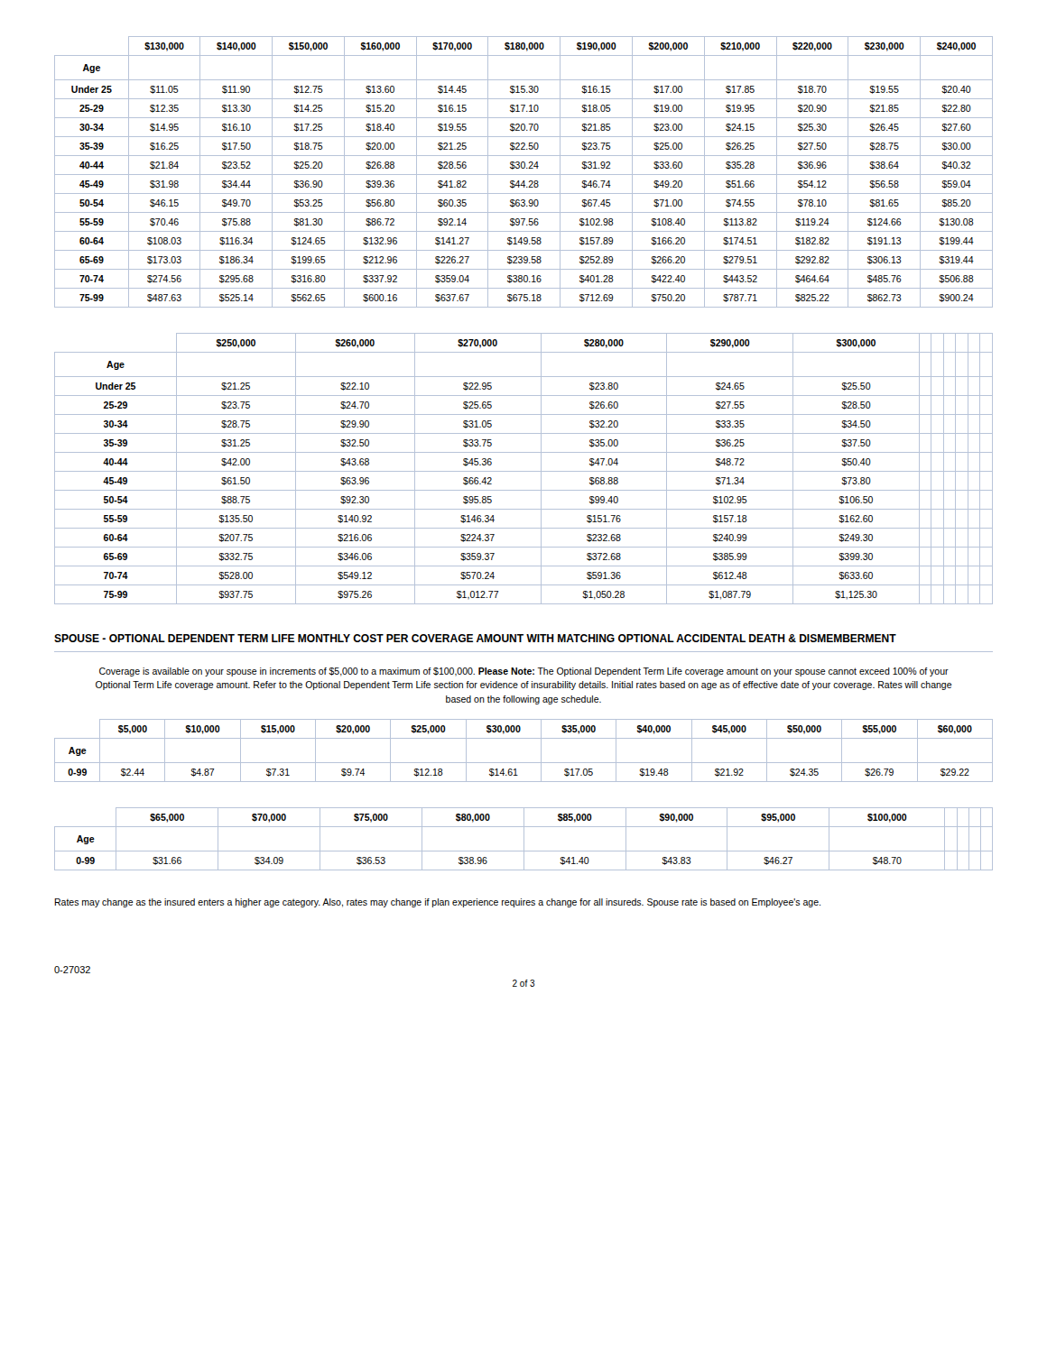| | $130,000 | $140,000 | $150,000 | $160,000 | $170,000 | $180,000 | $190,000 | $200,000 | $210,000 | $220,000 | $230,000 | $240,000 |
| --- | --- | --- | --- | --- | --- | --- | --- | --- | --- | --- | --- | --- |
| Age | | | | | | | | | | | | |
| Under 25 | $11.05 | $11.90 | $12.75 | $13.60 | $14.45 | $15.30 | $16.15 | $17.00 | $17.85 | $18.70 | $19.55 | $20.40 |
| 25-29 | $12.35 | $13.30 | $14.25 | $15.20 | $16.15 | $17.10 | $18.05 | $19.00 | $19.95 | $20.90 | $21.85 | $22.80 |
| 30-34 | $14.95 | $16.10 | $17.25 | $18.40 | $19.55 | $20.70 | $21.85 | $23.00 | $24.15 | $25.30 | $26.45 | $27.60 |
| 35-39 | $16.25 | $17.50 | $18.75 | $20.00 | $21.25 | $22.50 | $23.75 | $25.00 | $26.25 | $27.50 | $28.75 | $30.00 |
| 40-44 | $21.84 | $23.52 | $25.20 | $26.88 | $28.56 | $30.24 | $31.92 | $33.60 | $35.28 | $36.96 | $38.64 | $40.32 |
| 45-49 | $31.98 | $34.44 | $36.90 | $39.36 | $41.82 | $44.28 | $46.74 | $49.20 | $51.66 | $54.12 | $56.58 | $59.04 |
| 50-54 | $46.15 | $49.70 | $53.25 | $56.80 | $60.35 | $63.90 | $67.45 | $71.00 | $74.55 | $78.10 | $81.65 | $85.20 |
| 55-59 | $70.46 | $75.88 | $81.30 | $86.72 | $92.14 | $97.56 | $102.98 | $108.40 | $113.82 | $119.24 | $124.66 | $130.08 |
| 60-64 | $108.03 | $116.34 | $124.65 | $132.96 | $141.27 | $149.58 | $157.89 | $166.20 | $174.51 | $182.82 | $191.13 | $199.44 |
| 65-69 | $173.03 | $186.34 | $199.65 | $212.96 | $226.27 | $239.58 | $252.89 | $266.20 | $279.51 | $292.82 | $306.13 | $319.44 |
| 70-74 | $274.56 | $295.68 | $316.80 | $337.92 | $359.04 | $380.16 | $401.28 | $422.40 | $443.52 | $464.64 | $485.76 | $506.88 |
| 75-99 | $487.63 | $525.14 | $562.65 | $600.16 | $637.67 | $675.18 | $712.69 | $750.20 | $787.71 | $825.22 | $862.73 | $900.24 |
| | $250,000 | $260,000 | $270,000 | $280,000 | $290,000 | $300,000 | | | | | | |
| --- | --- | --- | --- | --- | --- | --- | --- | --- | --- | --- | --- | --- |
| Age | | | | | | | | | | | | |
| Under 25 | $21.25 | $22.10 | $22.95 | $23.80 | $24.65 | $25.50 | | | | | | |
| 25-29 | $23.75 | $24.70 | $25.65 | $26.60 | $27.55 | $28.50 | | | | | | |
| 30-34 | $28.75 | $29.90 | $31.05 | $32.20 | $33.35 | $34.50 | | | | | | |
| 35-39 | $31.25 | $32.50 | $33.75 | $35.00 | $36.25 | $37.50 | | | | | | |
| 40-44 | $42.00 | $43.68 | $45.36 | $47.04 | $48.72 | $50.40 | | | | | | |
| 45-49 | $61.50 | $63.96 | $66.42 | $68.88 | $71.34 | $73.80 | | | | | | |
| 50-54 | $88.75 | $92.30 | $95.85 | $99.40 | $102.95 | $106.50 | | | | | | |
| 55-59 | $135.50 | $140.92 | $146.34 | $151.76 | $157.18 | $162.60 | | | | | | |
| 60-64 | $207.75 | $216.06 | $224.37 | $232.68 | $240.99 | $249.30 | | | | | | |
| 65-69 | $332.75 | $346.06 | $359.37 | $372.68 | $385.99 | $399.30 | | | | | | |
| 70-74 | $528.00 | $549.12 | $570.24 | $591.36 | $612.48 | $633.60 | | | | | | |
| 75-99 | $937.75 | $975.26 | $1,012.77 | $1,050.28 | $1,087.79 | $1,125.30 | | | | | | |
Spouse - Optional Dependent Term Life Monthly Cost Per Coverage Amount With Matching Optional Accidental Death & Dismemberment
Coverage is available on your spouse in increments of $5,000 to a maximum of $100,000. Please Note: The Optional Dependent Term Life coverage amount on your spouse cannot exceed 100% of your Optional Term Life coverage amount. Refer to the Optional Dependent Term Life section for evidence of insurability details. Initial rates based on age as of effective date of your coverage. Rates will change based on the following age schedule.
| | $5,000 | $10,000 | $15,000 | $20,000 | $25,000 | $30,000 | $35,000 | $40,000 | $45,000 | $50,000 | $55,000 | $60,000 |
| --- | --- | --- | --- | --- | --- | --- | --- | --- | --- | --- | --- | --- |
| Age | | | | | | | | | | | | |
| 0-99 | $2.44 | $4.87 | $7.31 | $9.74 | $12.18 | $14.61 | $17.05 | $19.48 | $21.92 | $24.35 | $26.79 | $29.22 |
| | $65,000 | $70,000 | $75,000 | $80,000 | $85,000 | $90,000 | $95,000 | $100,000 | | | | |
| --- | --- | --- | --- | --- | --- | --- | --- | --- | --- | --- | --- | --- |
| Age | | | | | | | | | | | | |
| 0-99 | $31.66 | $34.09 | $36.53 | $38.96 | $41.40 | $43.83 | $46.27 | $48.70 | | | | |
Rates may change as the insured enters a higher age category. Also, rates may change if plan experience requires a change for all insureds. Spouse rate is based on Employee's age.
0-27032
2 of 3